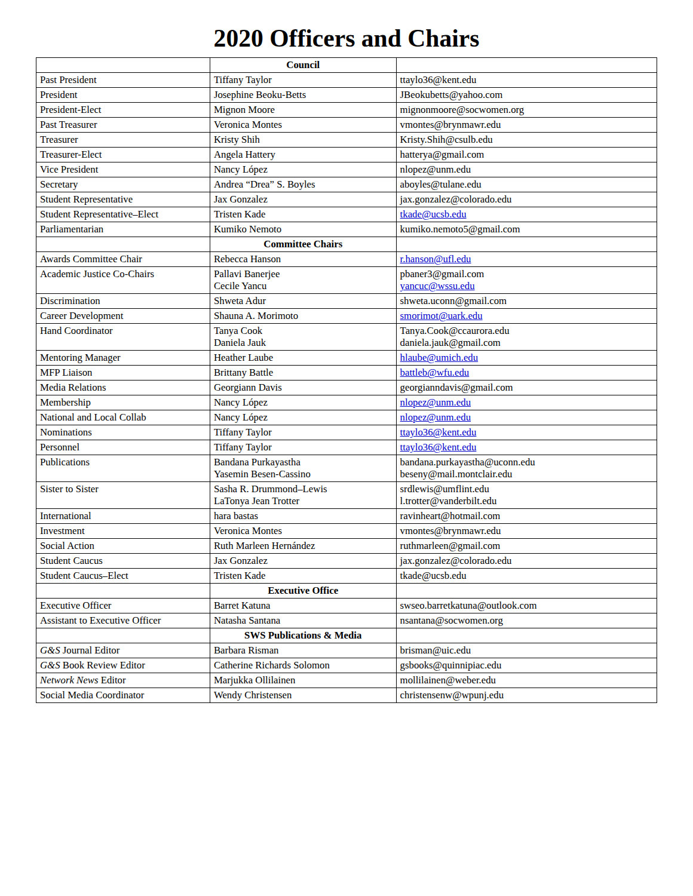2020 Officers and Chairs
| | Council | |
| Past President | Tiffany Taylor | ttaylo36@kent.edu |
| President | Josephine Beoku-Betts | JBeokubetts@yahoo.com |
| President-Elect | Mignon Moore | mignonmoore@socwomen.org |
| Past Treasurer | Veronica Montes | vmontes@brynmawr.edu |
| Treasurer | Kristy Shih | Kristy.Shih@csulb.edu |
| Treasurer-Elect | Angela Hattery | hatterya@gmail.com |
| Vice President | Nancy López | nlopez@unm.edu |
| Secretary | Andrea “Drea” S. Boyles | aboyles@tulane.edu |
| Student Representative | Jax Gonzalez | jax.gonzalez@colorado.edu |
| Student Representative–Elect | Tristen Kade | tkade@ucsb.edu |
| Parliamentarian | Kumiko Nemoto | kumiko.nemoto5@gmail.com |
| | Committee Chairs | |
| Awards Committee Chair | Rebecca Hanson | r.hanson@ufl.edu |
| Academic Justice Co-Chairs | Pallavi Banerjee Cecile Yancu | pbaner3@gmail.com yancuc@wssu.edu |
| Discrimination | Shweta Adur | shweta.uconn@gmail.com |
| Career Development | Shauna A. Morimoto | smorimot@uark.edu |
| Hand Coordinator | Tanya Cook Daniela Jauk | Tanya.Cook@ccaurora.edu daniela.jauk@gmail.com |
| Mentoring Manager | Heather Laube | hlaube@umich.edu |
| MFP Liaison | Brittany Battle | battleb@wfu.edu |
| Media Relations | Georgiann Davis | georgianndavis@gmail.com |
| Membership | Nancy López | nlopez@unm.edu |
| National and Local Collab | Nancy López | nlopez@unm.edu |
| Nominations | Tiffany Taylor | ttaylo36@kent.edu |
| Personnel | Tiffany Taylor | ttaylo36@kent.edu |
| Publications | Bandana Purkayastha Yasemin Besen-Cassino | bandana.purkayastha@uconn.edu beseny@mail.montclair.edu |
| Sister to Sister | Sasha R. Drummond–Lewis LaTonya Jean Trotter | srdlewis@umflint.edu l.trotter@vanderbilt.edu |
| International | hara bastas | ravinheart@hotmail.com |
| Investment | Veronica Montes | vmontes@brynmawr.edu |
| Social Action | Ruth Marleen Hernández | ruthmarleen@gmail.com |
| Student Caucus | Jax Gonzalez | jax.gonzalez@colorado.edu |
| Student Caucus–Elect | Tristen Kade | tkade@ucsb.edu |
| | Executive Office | |
| Executive Officer | Barret Katuna | swseo.barretkatuna@outlook.com |
| Assistant to Executive Officer | Natasha Santana | nsantana@socwomen.org |
| | SWS Publications & Media | |
| G&S Journal Editor | Barbara Risman | brisman@uic.edu |
| G&S Book Review Editor | Catherine Richards Solomon | gsbooks@quinnipiac.edu |
| Network News Editor | Marjukka Ollilainen | mollilainen@weber.edu |
| Social Media Coordinator | Wendy Christensen | christensenw@wpunj.edu |